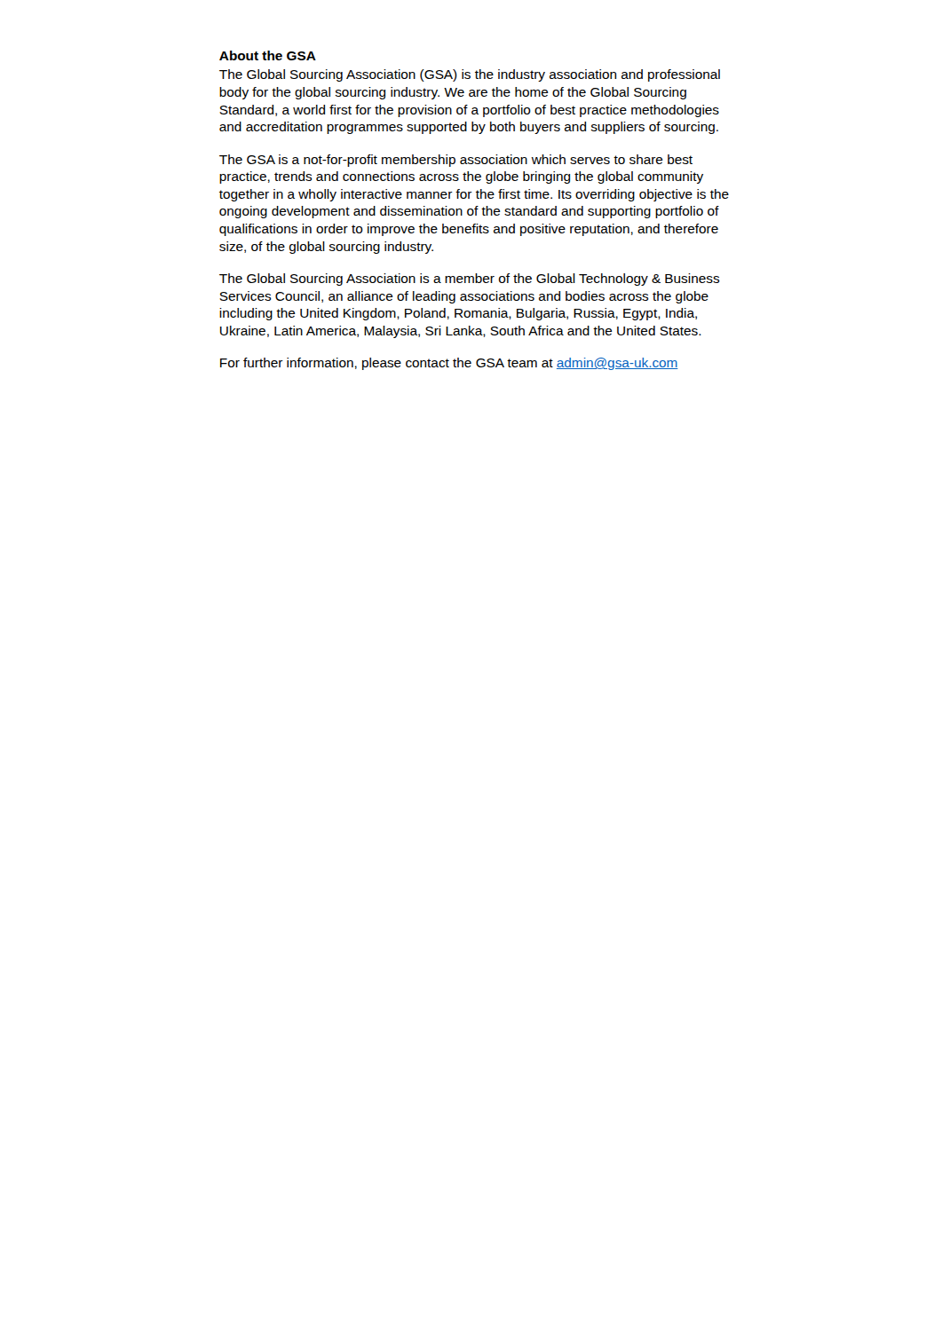About the GSA
The Global Sourcing Association (GSA) is the industry association and professional body for the global sourcing industry. We are the home of the Global Sourcing Standard, a world first for the provision of a portfolio of best practice methodologies and accreditation programmes supported by both buyers and suppliers of sourcing.
The GSA is a not-for-profit membership association which serves to share best practice, trends and connections across the globe bringing the global community together in a wholly interactive manner for the first time. Its overriding objective is the ongoing development and dissemination of the standard and supporting portfolio of qualifications in order to improve the benefits and positive reputation, and therefore size, of the global sourcing industry.
The Global Sourcing Association is a member of the Global Technology & Business Services Council, an alliance of leading associations and bodies across the globe including the United Kingdom, Poland, Romania, Bulgaria, Russia, Egypt, India, Ukraine, Latin America, Malaysia, Sri Lanka, South Africa and the United States.
For further information, please contact the GSA team at admin@gsa-uk.com